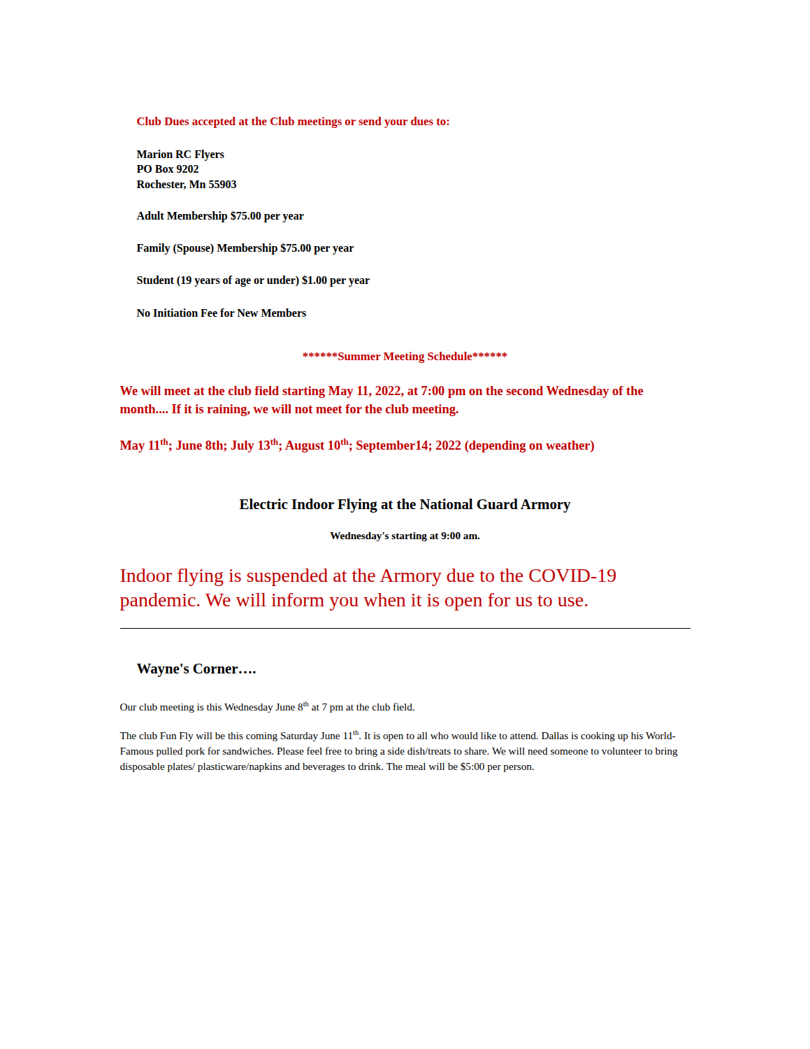Club Dues accepted at the Club meetings or send your dues to:
Marion RC Flyers
PO Box 9202
Rochester, Mn 55903
Adult Membership $75.00 per year
Family (Spouse) Membership $75.00 per year
Student (19 years of age or under) $1.00 per year
No Initiation Fee for New Members
******Summer Meeting Schedule******
We will meet at the club field starting May 11, 2022, at 7:00 pm on the second Wednesday of the month.... If it is raining, we will not meet for the club meeting.
May 11th; June 8th; July 13th; August 10th; September14; 2022 (depending on weather)
Electric Indoor Flying at the National Guard Armory
Wednesday's starting at 9:00 am.
Indoor flying is suspended at the Armory due to the COVID-19 pandemic. We will inform you when it is open for us to use.
Wayne's Corner….
Our club meeting is this Wednesday June 8th at 7 pm at the club field.
The club Fun Fly will be this coming Saturday June 11th. It is open to all who would like to attend. Dallas is cooking up his World-Famous pulled pork for sandwiches. Please feel free to bring a side dish/treats to share. We will need someone to volunteer to bring disposable plates/ plasticware/napkins and beverages to drink. The meal will be $5:00 per person.